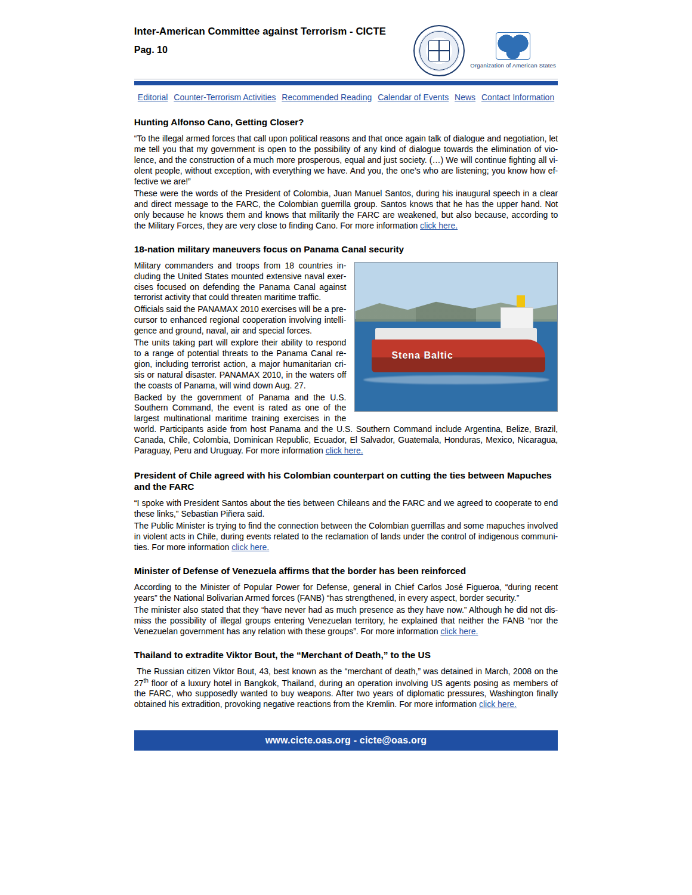Inter-American Committee against Terrorism - CICTE
Pag. 10
Organization of American States
Editorial Counter-Terrorism Activities Recommended Reading Calendar of Events News Contact Information
Hunting Alfonso Cano, Getting Closer?
“To the illegal armed forces that call upon political reasons and that once again talk of dialogue and negotiation, let me tell you that my government is open to the possibility of any kind of dialogue towards the elimination of violence, and the construction of a much more prosperous, equal and just society. (…) We will continue fighting all violent people, without exception, with everything we have. And you, the one’s who are listening; you know how effective we are!”
These were the words of the President of Colombia, Juan Manuel Santos, during his inaugural speech in a clear and direct message to the FARC, the Colombian guerrilla group. Santos knows that he has the upper hand. Not only because he knows them and knows that militarily the FARC are weakened, but also because, according to the Military Forces, they are very close to finding Cano. For more information click here.
18-nation military maneuvers focus on Panama Canal security
Stena Baltic
Military commanders and troops from 18 countries including the United States mounted extensive naval exercises focused on defending the Panama Canal against terrorist activity that could threaten maritime traffic.
Officials said the PANAMAX 2010 exercises will be a precursor to enhanced regional cooperation involving intelligence and ground, naval, air and special forces.
The units taking part will explore their ability to respond to a range of potential threats to the Panama Canal region, including terrorist action, a major humanitarian crisis or natural disaster. PANAMAX 2010, in the waters off the coasts of Panama, will wind down Aug. 27.
Backed by the government of Panama and the U.S. Southern Command, the event is rated as one of the largest multinational maritime training exercises in the world. Par­ticipants aside from host Panama and the U.S. Southern Command include Argentina, Belize, Brazil, Canada, Chile, Colombia, Dominican Republic, Ecuador, El Salvador, Guatemala, Honduras, Mexico, Nicaragua, Paraguay, Peru and Uruguay. For more information click here.
President of Chile agreed with his Colombian counterpart on cutting the ties between Mapuches and the FARC
“I spoke with President Santos about the ties between Chileans and the FARC and we agreed to cooperate to end these links,” Sebas­tian Piñera said.
The Public Minister is trying to find the connection between the Colombian guerrillas and some mapuches involved in violent acts in Chile, during events related to the reclamation of lands under the control of indigenous communities. For more information click here.
Minister of Defense of Venezuela affirms that the border has been reinforced
According to the Minister of Popular Power for Defense, general in Chief Carlos José Figueroa, “during recent years” the National Boli­varian Armed forces (FANB) “has strengthened, in every aspect, border security.”
The minister also stated that they “have never had as much presence as they have now.” Although he did not dismiss the possibility of illegal groups entering Venezuelan territory, he explained that neither the FANB “nor the Venezuelan government has any relation with these groups”. For more information click here.
Thailand to extradite Viktor Bout, the “Merchant of Death,” to the US
The Russian citizen Viktor Bout, 43, best known as the “merchant of death,” was detained in March, 2008 on the 27th floor of a luxury hotel in Bangkok, Thailand, during an operation involving US agents posing as members of the FARC, who supposedly wanted to buy weapons. After two years of diplomatic pressures, Washington finally obtained his extradition, provoking negative reactions from the Kremlin. For more information click here.
www.cicte.oas.org - cicte@oas.org